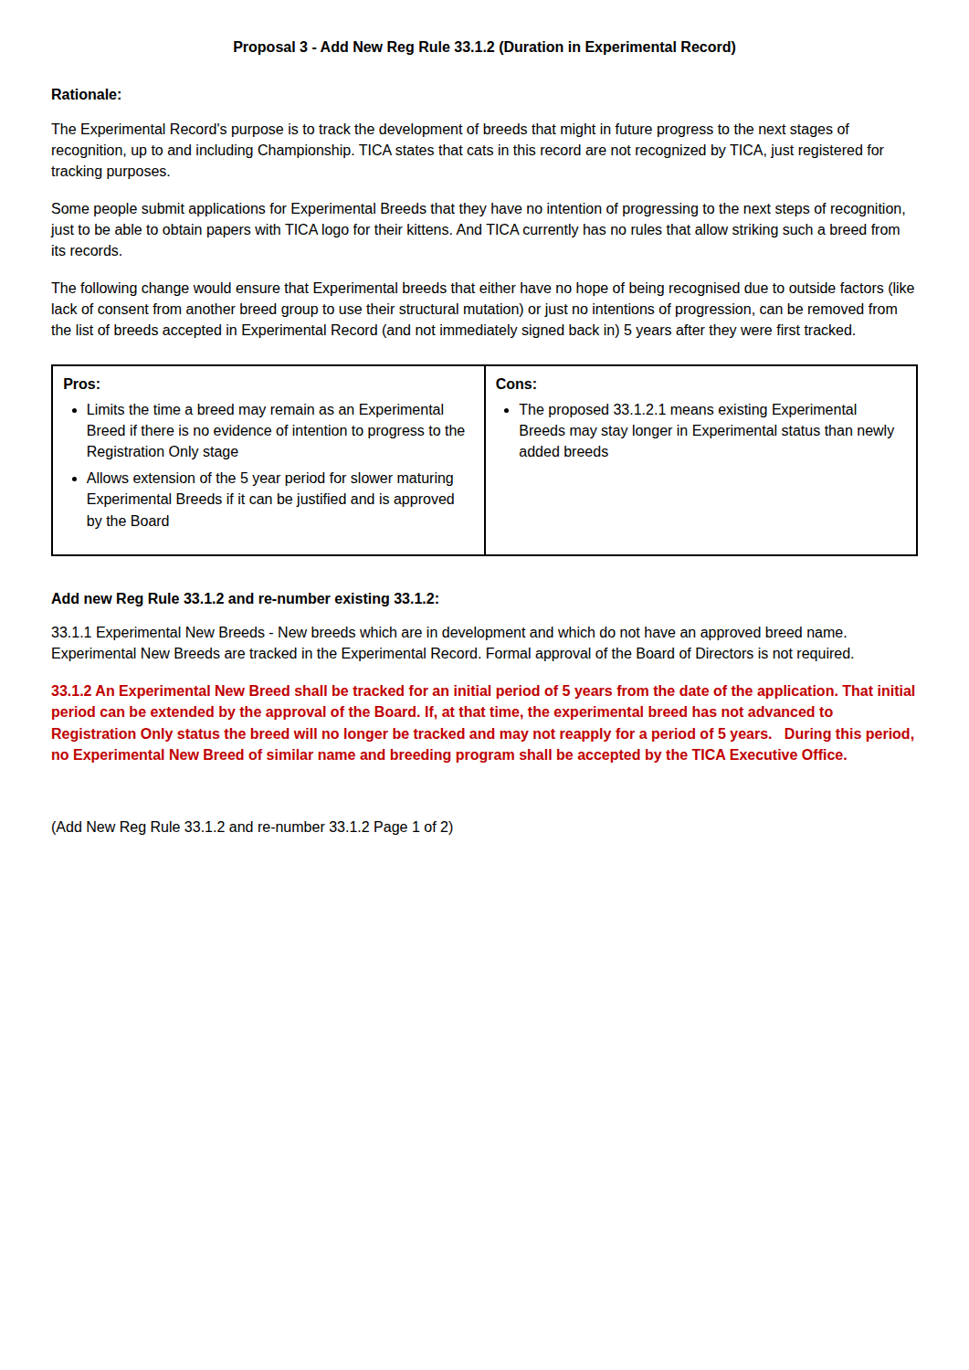Proposal 3 - Add New Reg Rule 33.1.2 (Duration in Experimental Record)
Rationale:
The Experimental Record's purpose is to track the development of breeds that might in future progress to the next stages of recognition, up to and including Championship. TICA states that cats in this record are not recognized by TICA, just registered for tracking purposes.
Some people submit applications for Experimental Breeds that they have no intention of progressing to the next steps of recognition, just to be able to obtain papers with TICA logo for their kittens. And TICA currently has no rules that allow striking such a breed from its records.
The following change would ensure that Experimental breeds that either have no hope of being recognised due to outside factors (like lack of consent from another breed group to use their structural mutation) or just no intentions of progression, can be removed from the list of breeds accepted in Experimental Record (and not immediately signed back in) 5 years after they were first tracked.
| Pros: Limits the time a breed may remain as an Experimental Breed if there is no evidence of intention to progress to the Registration Only stage Allows extension of the 5 year period for slower maturing Experimental Breeds if it can be justified and is approved by the Board | Cons: The proposed 33.1.2.1 means existing Experimental Breeds may stay longer in Experimental status than newly added breeds |
Add new Reg Rule 33.1.2 and re-number existing 33.1.2:
33.1.1 Experimental New Breeds - New breeds which are in development and which do not have an approved breed name. Experimental New Breeds are tracked in the Experimental Record. Formal approval of the Board of Directors is not required.
33.1.2 An Experimental New Breed shall be tracked for an initial period of 5 years from the date of the application. That initial period can be extended by the approval of the Board. If, at that time, the experimental breed has not advanced to Registration Only status the breed will no longer be tracked and may not reapply for a period of 5 years. During this period, no Experimental New Breed of similar name and breeding program shall be accepted by the TICA Executive Office.
(Add New Reg Rule 33.1.2 and re-number 33.1.2 Page 1 of 2)